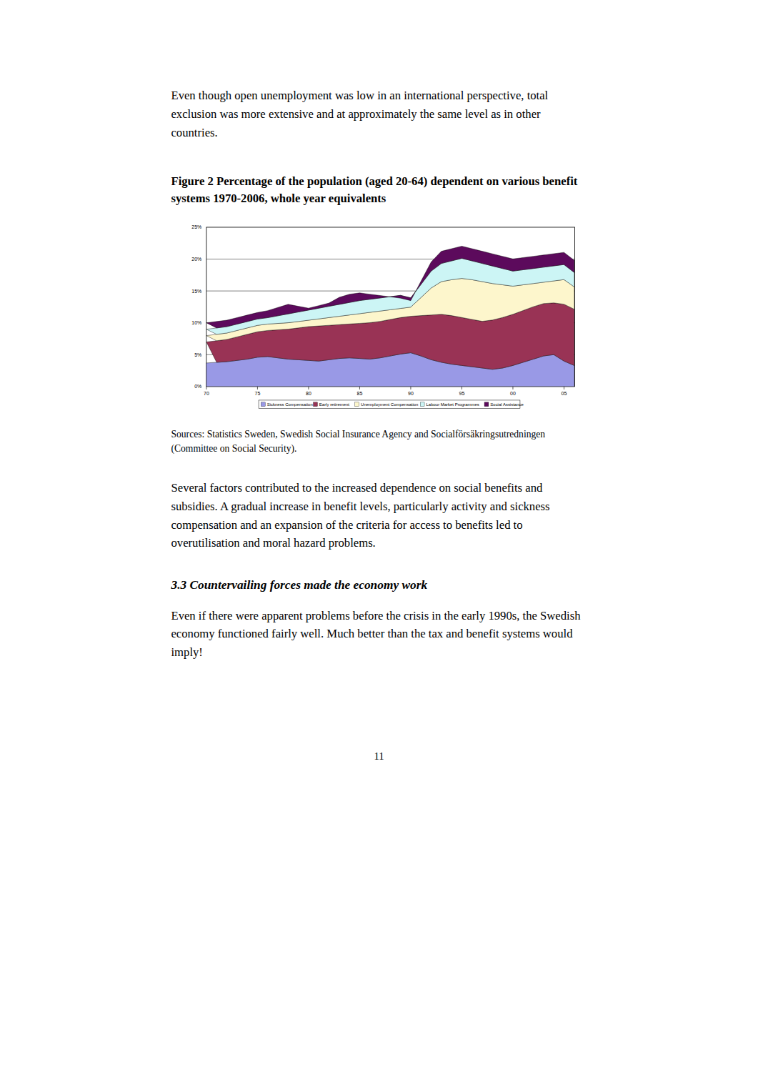Even though open unemployment was low in an international perspective, total exclusion was more extensive and at approximately the same level as in other countries.
Figure 2 Percentage of the population (aged 20-64) dependent on various benefit systems 1970-2006, whole year equivalents
25% 20% 15% 10% 5% 0% 70 75 80 85 90 95 00 05 Sickness Compensation Early retirement Unemployment Compensation Labour Market Programmes Social Assistance
Sources: Statistics Sweden, Swedish Social Insurance Agency and Socialförsäkringsutredningen (Committee on Social Security).
Several factors contributed to the increased dependence on social benefits and subsidies. A gradual increase in benefit levels, particularly activity and sickness compensation and an expansion of the criteria for access to benefits led to overutilisation and moral hazard problems.
3.3 Countervailing forces made the economy work
Even if there were apparent problems before the crisis in the early 1990s, the Swedish economy functioned fairly well. Much better than the tax and benefit systems would imply!
11